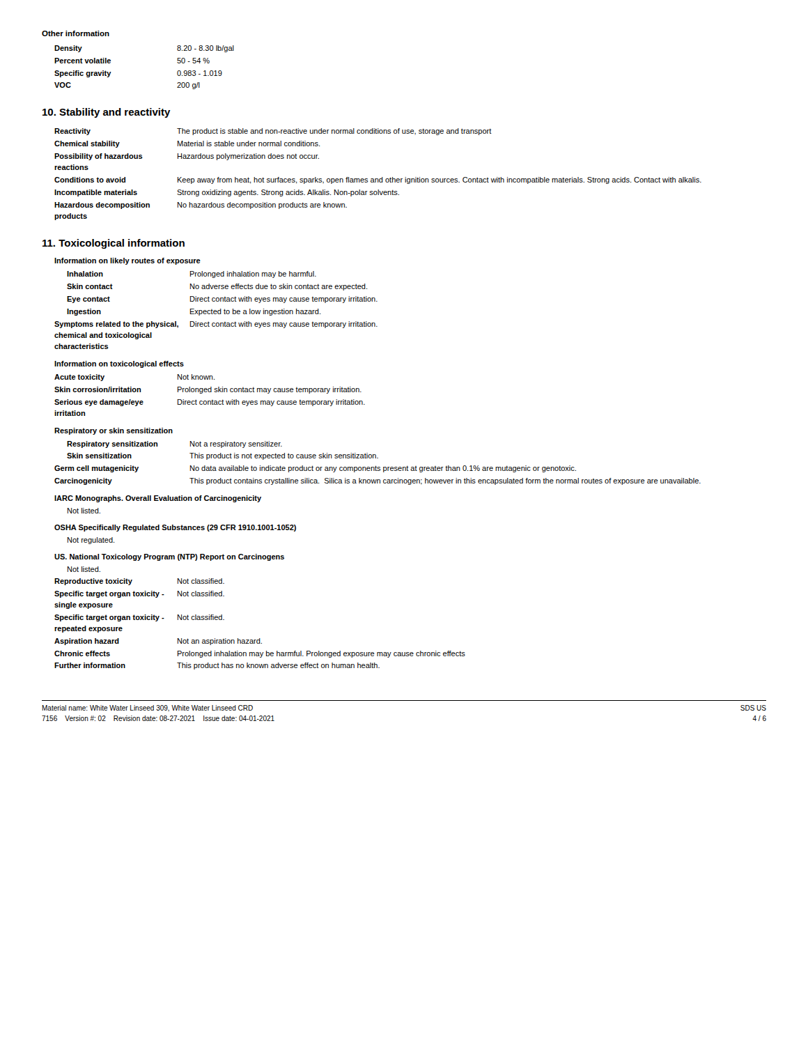Other information
| Density | 8.20 - 8.30 lb/gal |
| Percent volatile | 50 - 54 % |
| Specific gravity | 0.983 - 1.019 |
| VOC | 200 g/l |
10. Stability and reactivity
| Reactivity | The product is stable and non-reactive under normal conditions of use, storage and transport |
| Chemical stability | Material is stable under normal conditions. |
| Possibility of hazardous reactions | Hazardous polymerization does not occur. |
| Conditions to avoid | Keep away from heat, hot surfaces, sparks, open flames and other ignition sources. Contact with incompatible materials. Strong acids. Contact with alkalis. |
| Incompatible materials | Strong oxidizing agents. Strong acids. Alkalis. Non-polar solvents. |
| Hazardous decomposition products | No hazardous decomposition products are known. |
11. Toxicological information
Information on likely routes of exposure
| Inhalation | Prolonged inhalation may be harmful. |
| Skin contact | No adverse effects due to skin contact are expected. |
| Eye contact | Direct contact with eyes may cause temporary irritation. |
| Ingestion | Expected to be a low ingestion hazard. |
| Symptoms related to the physical, chemical and toxicological characteristics | Direct contact with eyes may cause temporary irritation. |
Information on toxicological effects
| Acute toxicity | Not known. |
| Skin corrosion/irritation | Prolonged skin contact may cause temporary irritation. |
| Serious eye damage/eye irritation | Direct contact with eyes may cause temporary irritation. |
Respiratory or skin sensitization
| Respiratory sensitization | Not a respiratory sensitizer. |
| Skin sensitization | This product is not expected to cause skin sensitization. |
| Germ cell mutagenicity | No data available to indicate product or any components present at greater than 0.1% are mutagenic or genotoxic. |
| Carcinogenicity | This product contains crystalline silica. Silica is a known carcinogen; however in this encapsulated form the normal routes of exposure are unavailable. |
IARC Monographs. Overall Evaluation of Carcinogenicity
Not listed.
OSHA Specifically Regulated Substances (29 CFR 1910.1001-1052)
Not regulated.
US. National Toxicology Program (NTP) Report on Carcinogens
Not listed.
| Reproductive toxicity | Not classified. |
| Specific target organ toxicity - single exposure | Not classified. |
| Specific target organ toxicity - repeated exposure | Not classified. |
| Aspiration hazard | Not an aspiration hazard. |
| Chronic effects | Prolonged inhalation may be harmful. Prolonged exposure may cause chronic effects |
| Further information | This product has no known adverse effect on human health. |
Material name: White Water Linseed 309, White Water Linseed CRD
7156 Version #: 02 Revision date: 08-27-2021 Issue date: 04-01-2021
SDS US
4 / 6